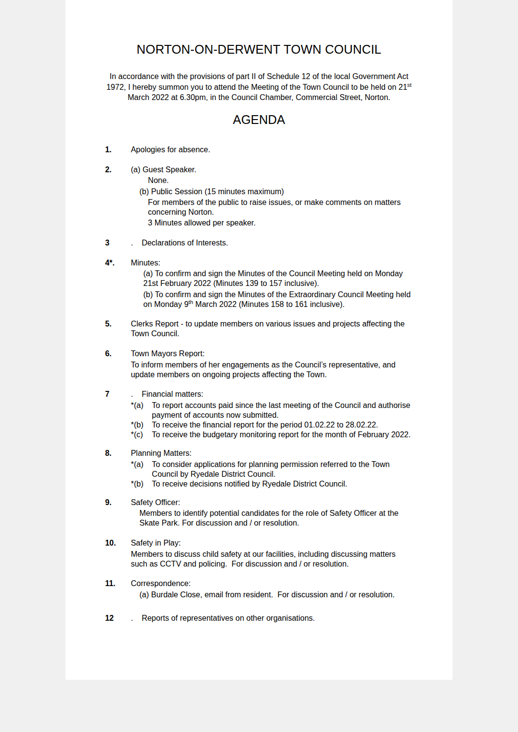NORTON-ON-DERWENT TOWN COUNCIL
In accordance with the provisions of part II of Schedule 12 of the local Government Act 1972, I hereby summon you to attend the Meeting of the Town Council to be held on 21st March 2022 at 6.30pm, in the Council Chamber, Commercial Street, Norton.
AGENDA
1.
Apologies for absence.
2.
(a) Guest Speaker.
None.
(b) Public Session (15 minutes maximum)
For members of the public to raise issues, or make comments on matters concerning Norton.
3 Minutes allowed per speaker.
3
. Declarations of Interests.
4*.
Minutes:
(a) To confirm and sign the Minutes of the Council Meeting held on Monday 21st February 2022 (Minutes 139 to 157 inclusive).
(b) To confirm and sign the Minutes of the Extraordinary Council Meeting held on Monday 9th March 2022 (Minutes 158 to 161 inclusive).
5.
Clerks Report - to update members on various issues and projects affecting the Town Council.
6.
Town Mayors Report:
To inform members of her engagements as the Council’s representative, and update members on ongoing projects affecting the Town.
7
. Financial matters:
*(a) To report accounts paid since the last meeting of the Council and authorise payment of accounts now submitted.
*(b) To receive the financial report for the period 01.02.22 to 28.02.22.
*(c) To receive the budgetary monitoring report for the month of February 2022.
8.
Planning Matters:
*(a) To consider applications for planning permission referred to the Town Council by Ryedale District Council.
*(b) To receive decisions notified by Ryedale District Council.
9.
Safety Officer:
Members to identify potential candidates for the role of Safety Officer at the Skate Park. For discussion and / or resolution.
10.
Safety in Play:
Members to discuss child safety at our facilities, including discussing matters such as CCTV and policing. For discussion and / or resolution.
11.
Correspondence:
(a) Burdale Close, email from resident. For discussion and / or resolution.
12
. Reports of representatives on other organisations.